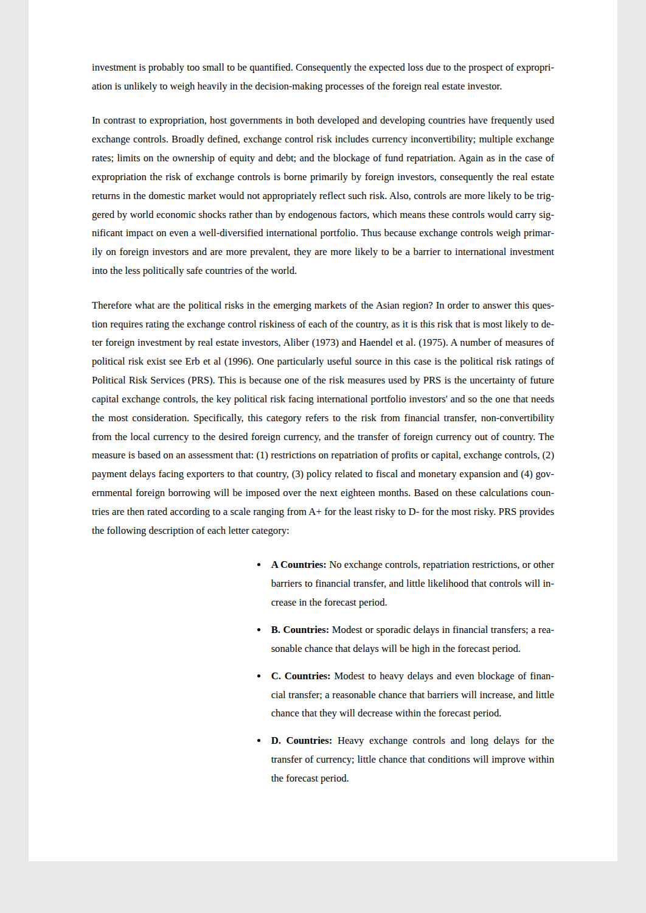investment is probably too small to be quantified. Consequently the expected loss due to the prospect of expropriation is unlikely to weigh heavily in the decision-making processes of the foreign real estate investor.
In contrast to expropriation, host governments in both developed and developing countries have frequently used exchange controls. Broadly defined, exchange control risk includes currency inconvertibility; multiple exchange rates; limits on the ownership of equity and debt; and the blockage of fund repatriation. Again as in the case of expropriation the risk of exchange controls is borne primarily by foreign investors, consequently the real estate returns in the domestic market would not appropriately reflect such risk. Also, controls are more likely to be triggered by world economic shocks rather than by endogenous factors, which means these controls would carry significant impact on even a well-diversified international portfolio. Thus because exchange controls weigh primarily on foreign investors and are more prevalent, they are more likely to be a barrier to international investment into the less politically safe countries of the world.
Therefore what are the political risks in the emerging markets of the Asian region? In order to answer this question requires rating the exchange control riskiness of each of the country, as it is this risk that is most likely to deter foreign investment by real estate investors, Aliber (1973) and Haendel et al. (1975). A number of measures of political risk exist see Erb et al (1996). One particularly useful source in this case is the political risk ratings of Political Risk Services (PRS). This is because one of the risk measures used by PRS is the uncertainty of future capital exchange controls, the key political risk facing international portfolio investors' and so the one that needs the most consideration. Specifically, this category refers to the risk from financial transfer, non-convertibility from the local currency to the desired foreign currency, and the transfer of foreign currency out of country. The measure is based on an assessment that: (1) restrictions on repatriation of profits or capital, exchange controls, (2) payment delays facing exporters to that country, (3) policy related to fiscal and monetary expansion and (4) governmental foreign borrowing will be imposed over the next eighteen months. Based on these calculations countries are then rated according to a scale ranging from A+ for the least risky to D- for the most risky. PRS provides the following description of each letter category:
A Countries: No exchange controls, repatriation restrictions, or other barriers to financial transfer, and little likelihood that controls will increase in the forecast period.
B. Countries: Modest or sporadic delays in financial transfers; a reasonable chance that delays will be high in the forecast period.
C. Countries: Modest to heavy delays and even blockage of financial transfer; a reasonable chance that barriers will increase, and little chance that they will decrease within the forecast period.
D. Countries: Heavy exchange controls and long delays for the transfer of currency; little chance that conditions will improve within the forecast period.